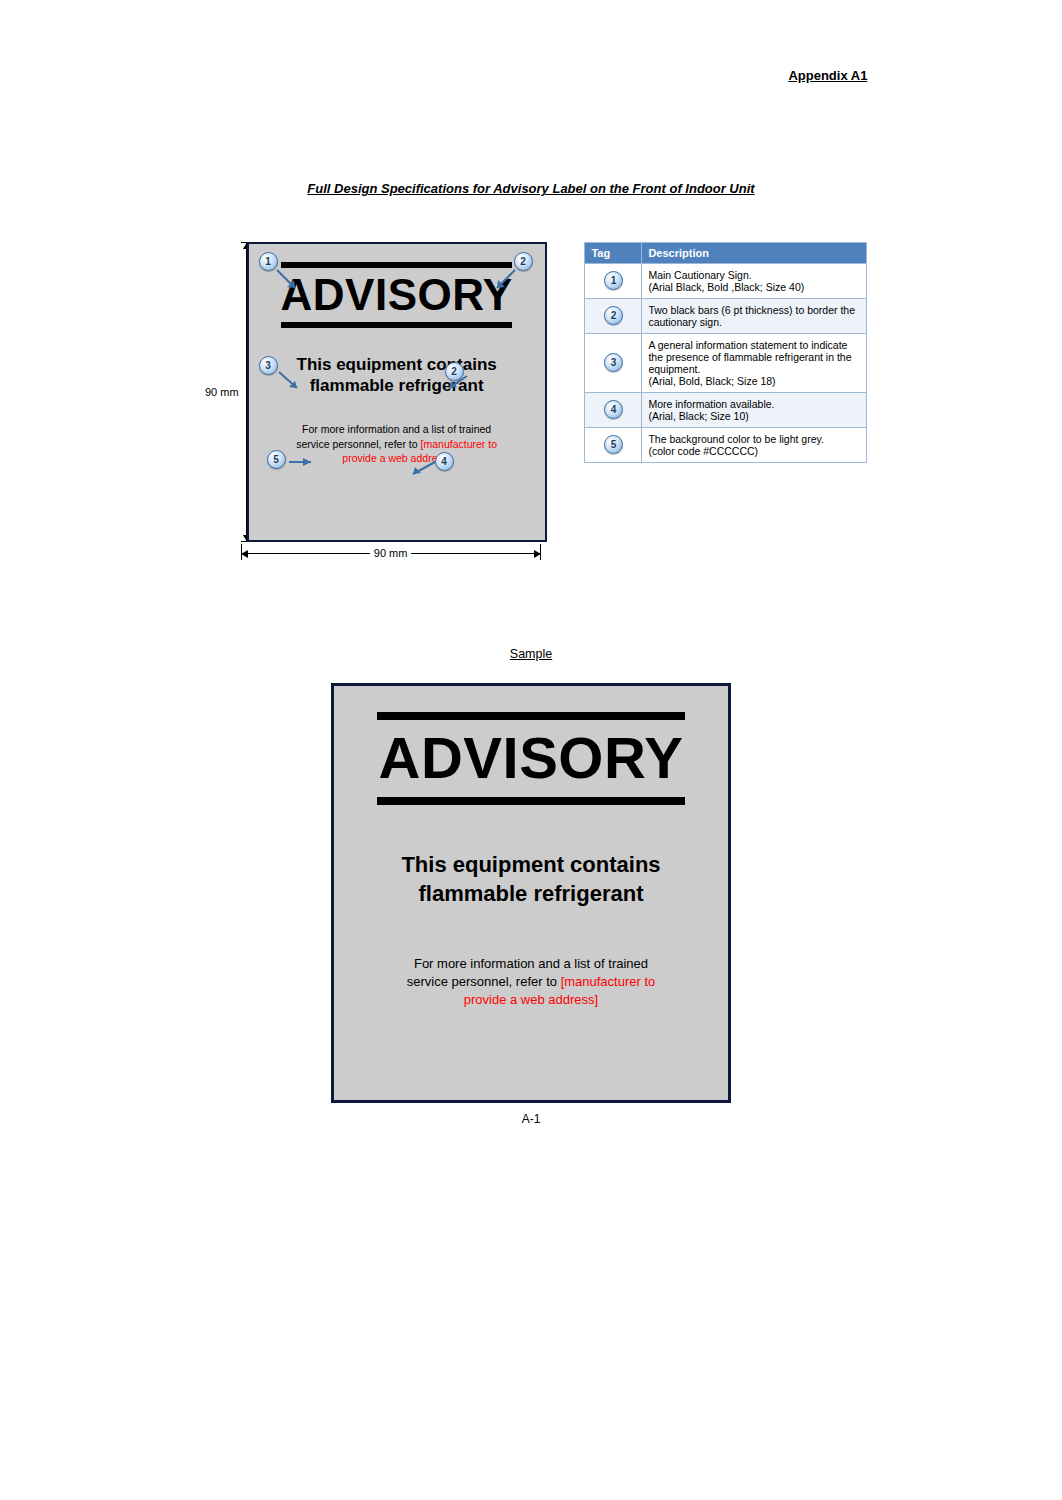Appendix A1
Full Design Specifications for Advisory Label on the Front of Indoor Unit
90 mm
ADVISORY
This equipment contains
flammable refrigerant
For more information and a list of trained
service personnel, refer to [manufacturer to
provide a web address]
1
2
2
3
4
5
90 mm
| Tag | Description |
| --- | --- |
| 1 | Main Cautionary Sign. (Arial Black, Bold ,Black; Size 40) |
| 2 | Two black bars (6 pt thickness) to border the cautionary sign. |
| 3 | A general information statement to indicate the presence of flammable refrigerant in the equipment. (Arial, Bold, Black; Size 18) |
| 4 | More information available. (Arial, Black; Size 10) |
| 5 | The background color to be light grey. (color code #CCCCCC) |
Sample
ADVISORY
This equipment contains
flammable refrigerant
For more information and a list of trained
service personnel, refer to [manufacturer to
provide a web address]
A-1